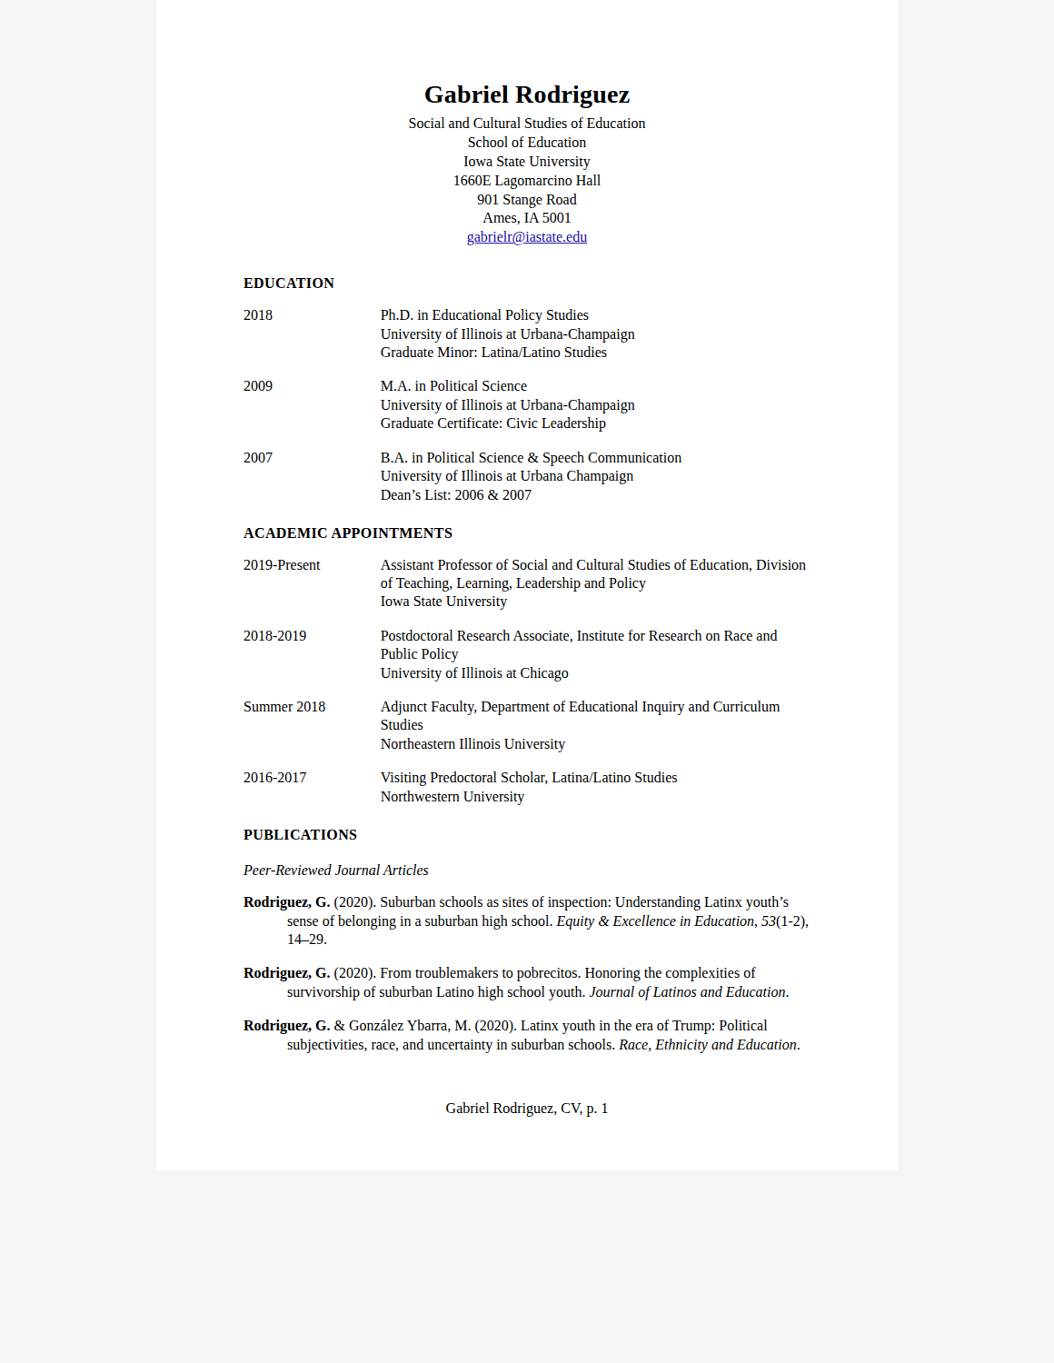Gabriel Rodriguez
Social and Cultural Studies of Education
School of Education
Iowa State University
1660E Lagomarcino Hall
901 Stange Road
Ames, IA 5001
gabrielr@iastate.edu
EDUCATION
| 2018 | Ph.D. in Educational Policy Studies University of Illinois at Urbana-Champaign Graduate Minor: Latina/Latino Studies |
| 2009 | M.A. in Political Science University of Illinois at Urbana-Champaign Graduate Certificate: Civic Leadership |
| 2007 | B.A. in Political Science & Speech Communication University of Illinois at Urbana Champaign Dean’s List: 2006 & 2007 |
ACADEMIC APPOINTMENTS
| 2019-Present | Assistant Professor of Social and Cultural Studies of Education, Division of Teaching, Learning, Leadership and Policy Iowa State University |
| 2018-2019 | Postdoctoral Research Associate, Institute for Research on Race and Public Policy University of Illinois at Chicago |
| Summer 2018 | Adjunct Faculty, Department of Educational Inquiry and Curriculum Studies Northeastern Illinois University |
| 2016-2017 | Visiting Predoctoral Scholar, Latina/Latino Studies Northwestern University |
PUBLICATIONS
Peer-Reviewed Journal Articles
Rodriguez, G. (2020). Suburban schools as sites of inspection: Understanding Latinx youth’s sense of belonging in a suburban high school. Equity & Excellence in Education, 53(1-2), 14–29.
Rodriguez, G. (2020). From troublemakers to pobrecitos. Honoring the complexities of survivorship of suburban Latino high school youth. Journal of Latinos and Education.
Rodriguez, G. & González Ybarra, M. (2020). Latinx youth in the era of Trump: Political subjectivities, race, and uncertainty in suburban schools. Race, Ethnicity and Education.
Gabriel Rodriguez, CV, p. 1